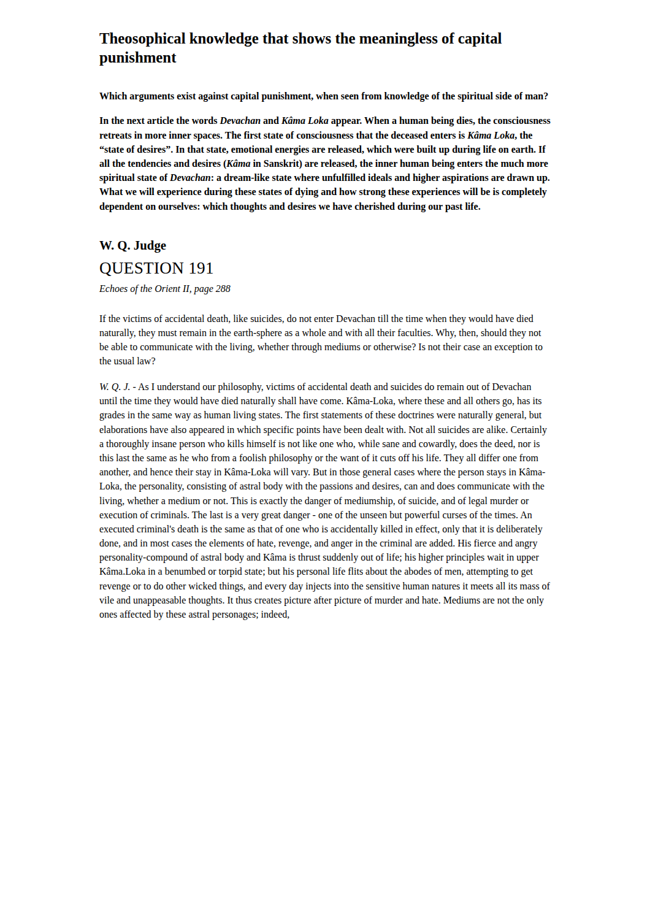Theosophical knowledge that shows the meaningless of capital punishment
Which arguments exist against capital punishment, when seen from knowledge of the spiritual side of man?
In the next article the words Devachan and Kâma Loka appear. When a human being dies, the consciousness retreats in more inner spaces. The first state of consciousness that the deceased enters is Kâma Loka, the “state of desires”. In that state, emotional energies are released, which were built up during life on earth. If all the tendencies and desires (Kâma in Sanskrit) are released, the inner human being enters the much more spiritual state of Devachan: a dream-like state where unfulfilled ideals and higher aspirations are drawn up.
What we will experience during these states of dying and how strong these experiences will be is completely dependent on ourselves: which thoughts and desires we have cherished during our past life.
W. Q. Judge
QUESTION 191
Echoes of the Orient II, page 288
If the victims of accidental death, like suicides, do not enter Devachan till the time when they would have died naturally, they must remain in the earth-sphere as a whole and with all their faculties. Why, then, should they not be able to communicate with the living, whether through mediums or otherwise? Is not their case an exception to the usual law?
W. Q. J. - As I understand our philosophy, victims of accidental death and suicides do remain out of Devachan until the time they would have died naturally shall have come. Kâma-Loka, where these and all others go, has its grades in the same way as human living states. The first statements of these doctrines were naturally general, but elaborations have also appeared in which specific points have been dealt with. Not all suicides are alike. Certainly a thoroughly insane person who kills himself is not like one who, while sane and cowardly, does the deed, nor is this last the same as he who from a foolish philosophy or the want of it cuts off his life. They all differ one from another, and hence their stay in Kâma-Loka will vary. But in those general cases where the person stays in Kâma-Loka, the personality, consisting of astral body with the passions and desires, can and does communicate with the living, whether a medium or not. This is exactly the danger of mediumship, of suicide, and of legal murder or execution of criminals. The last is a very great danger - one of the unseen but powerful curses of the times. An executed criminal's death is the same as that of one who is accidentally killed in effect, only that it is deliberately done, and in most cases the elements of hate, revenge, and anger in the criminal are added. His fierce and angry personality-compound of astral body and Kâma is thrust suddenly out of life; his higher principles wait in upper Kâma.Loka in a benumbed or torpid state; but his personal life flits about the abodes of men, attempting to get revenge or to do other wicked things, and every day injects into the sensitive human natures it meets all its mass of vile and unappeasable thoughts. It thus creates picture after picture of murder and hate. Mediums are not the only ones affected by these astral personages; indeed,